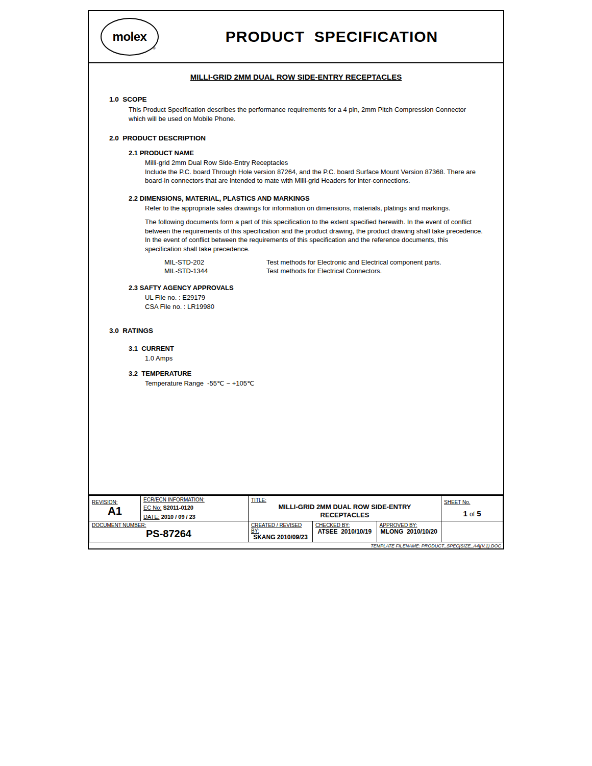molex ®
PRODUCT SPECIFICATION
MILLI-GRID 2MM DUAL ROW SIDE-ENTRY RECEPTACLES
1.0 SCOPE
This Product Specification describes the performance requirements for a 4 pin, 2mm Pitch Compression Connector which will be used on Mobile Phone.
2.0 PRODUCT DESCRIPTION
2.1 PRODUCT NAME
Milli-grid 2mm Dual Row Side-Entry Receptacles
Include the P.C. board Through Hole version 87264, and the P.C. board Surface Mount Version 87368. There are board-in connectors that are intended to mate with Milli-grid Headers for inter-connections.
2.2 DIMENSIONS, MATERIAL, PLASTICS AND MARKINGS
Refer to the appropriate sales drawings for information on dimensions, materials, platings and markings.
The following documents form a part of this specification to the extent specified herewith. In the event of conflict between the requirements of this specification and the product drawing, the product drawing shall take precedence. In the event of conflict between the requirements of this specification and the reference documents, this specification shall take precedence.
| MIL-STD-202 | Test methods for Electronic and Electrical component parts. |
| MIL-STD-1344 | Test methods for Electrical Connectors. |
2.3 SAFTY AGENCY APPROVALS
UL File no. : E29179
CSA File no. : LR19980
3.0 RATINGS
3.1 CURRENT
1.0 Amps
3.2 TEMPERATURE
Temperature Range -55℃ ~ +105℃
| REVISION: A1 | ECR/ECN INFORMATION: EC No: S2011-0120 DATE: 2010 / 09 / 23 | TITLE: MILLI-GRID 2MM DUAL ROW SIDE-ENTRY RECEPTACLES | SHEET No. 1 of 5 |
| DOCUMENT NUMBER: PS-87264 | / CREATED / REVISED BY: SKANG 2010/09/23 / CHECKED BY: ATSEE 2010/10/19 / APPROVED BY: MLONG 2010/10/20 / | |
TEMPLATE FILENAME: PRODUCT_SPEC[SIZE_A4](V.1).DOC